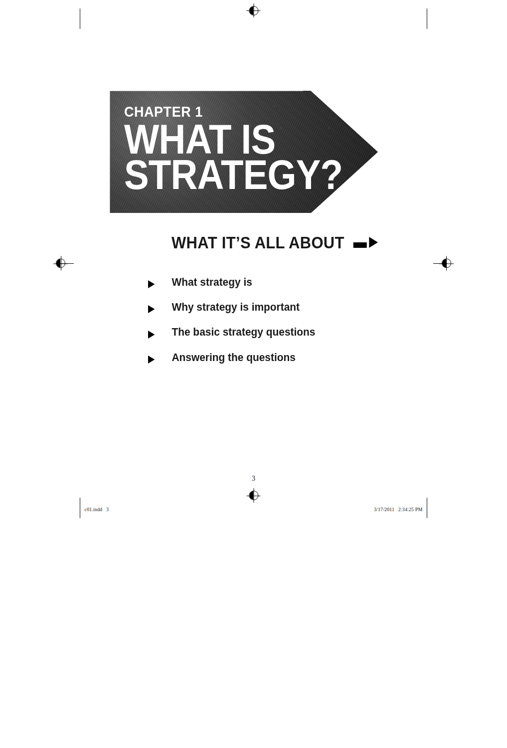CHAPTER 1
What is
Strategy?
WHAT IT’S ALL ABOUT
What strategy is
Why strategy is important
The basic strategy questions
Answering the questions
3
c01.indd 3 3/17/2011 2:34:25 PM